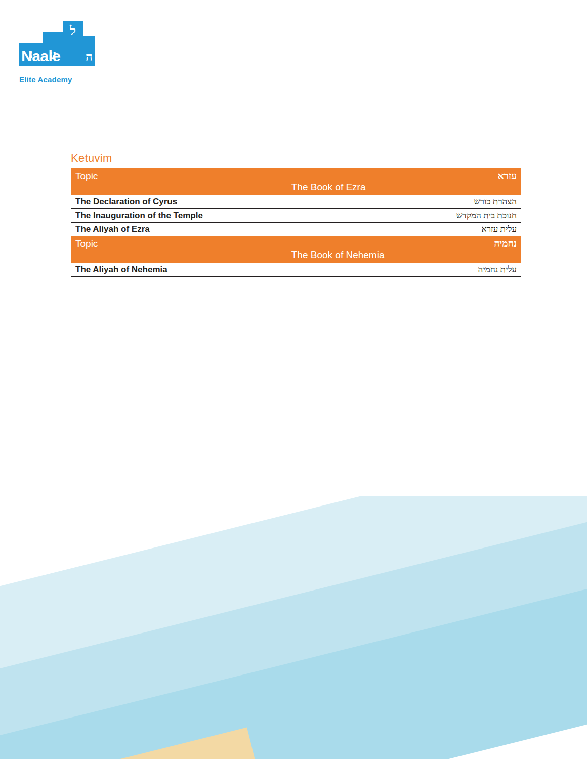נ
ע
ל
ה
Naale
Elite Academy
Ketuvim
| Topic | עזרא The Book of Ezra |
| --- | --- |
| The Declaration of Cyrus | הצהרת כורש |
| The Inauguration of the Temple | חנוכת בית המקדש |
| The Aliyah of Ezra | עלית עזרא |
| Topic | נחמיה The Book of Nehemia |
| The Aliyah of Nehemia | עלית נחמיה |